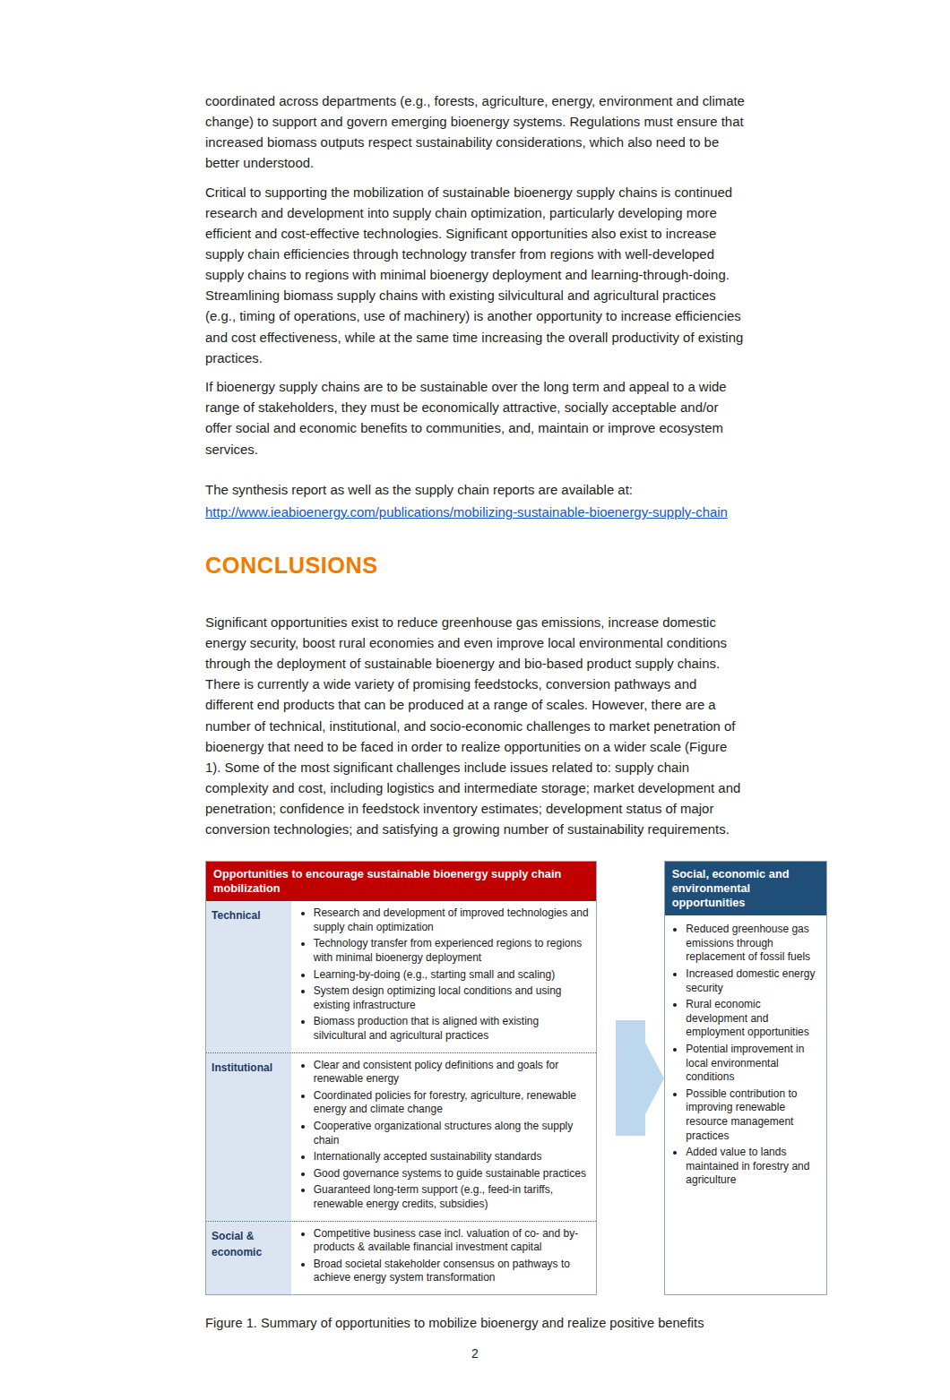coordinated across departments (e.g., forests, agriculture, energy, environment and climate change) to support and govern emerging bioenergy systems. Regulations must ensure that increased biomass outputs respect sustainability considerations, which also need to be better understood.
Critical to supporting the mobilization of sustainable bioenergy supply chains is continued research and development into supply chain optimization, particularly developing more efficient and cost-effective technologies. Significant opportunities also exist to increase supply chain efficiencies through technology transfer from regions with well-developed supply chains to regions with minimal bioenergy deployment and learning-through-doing. Streamlining biomass supply chains with existing silvicultural and agricultural practices (e.g., timing of operations, use of machinery) is another opportunity to increase efficiencies and cost effectiveness, while at the same time increasing the overall productivity of existing practices.
If bioenergy supply chains are to be sustainable over the long term and appeal to a wide range of stakeholders, they must be economically attractive, socially acceptable and/or offer social and economic benefits to communities, and, maintain or improve ecosystem services.
The synthesis report as well as the supply chain reports are available at:
http://www.ieabioenergy.com/publications/mobilizing-sustainable-bioenergy-supply-chain
CONCLUSIONS
Significant opportunities exist to reduce greenhouse gas emissions, increase domestic energy security, boost rural economies and even improve local environmental conditions through the deployment of sustainable bioenergy and bio-based product supply chains. There is currently a wide variety of promising feedstocks, conversion pathways and different end products that can be produced at a range of scales. However, there are a number of technical, institutional, and socio-economic challenges to market penetration of bioenergy that need to be faced in order to realize opportunities on a wider scale (Figure 1). Some of the most significant challenges include issues related to: supply chain complexity and cost, including logistics and intermediate storage; market development and penetration; confidence in feedstock inventory estimates; development status of major conversion technologies; and satisfying a growing number of sustainability requirements.
Opportunities to encourage sustainable bioenergy supply chain mobilization
Technical
Research and development of improved technologies and supply chain optimization
Technology transfer from experienced regions to regions with minimal bioenergy deployment
Learning-by-doing (e.g., starting small and scaling)
System design optimizing local conditions and using existing infrastructure
Biomass production that is aligned with existing silvicultural and agricultural practices
Institutional
Clear and consistent policy definitions and goals for renewable energy
Coordinated policies for forestry, agriculture, renewable energy and climate change
Cooperative organizational structures along the supply chain
Internationally accepted sustainability standards
Good governance systems to guide sustainable practices
Guaranteed long-term support (e.g., feed-in tariffs, renewable energy credits, subsidies)
Social & economic
Competitive business case incl. valuation of co- and by-products & available financial investment capital
Broad societal stakeholder consensus on pathways to achieve energy system transformation
Social, economic and environmental opportunities
Reduced greenhouse gas emissions through replacement of fossil fuels
Increased domestic energy security
Rural economic development and employment opportunities
Potential improvement in local environmental conditions
Possible contribution to improving renewable resource management practices
Added value to lands maintained in forestry and agriculture
Figure 1. Summary of opportunities to mobilize bioenergy and realize positive benefits
2